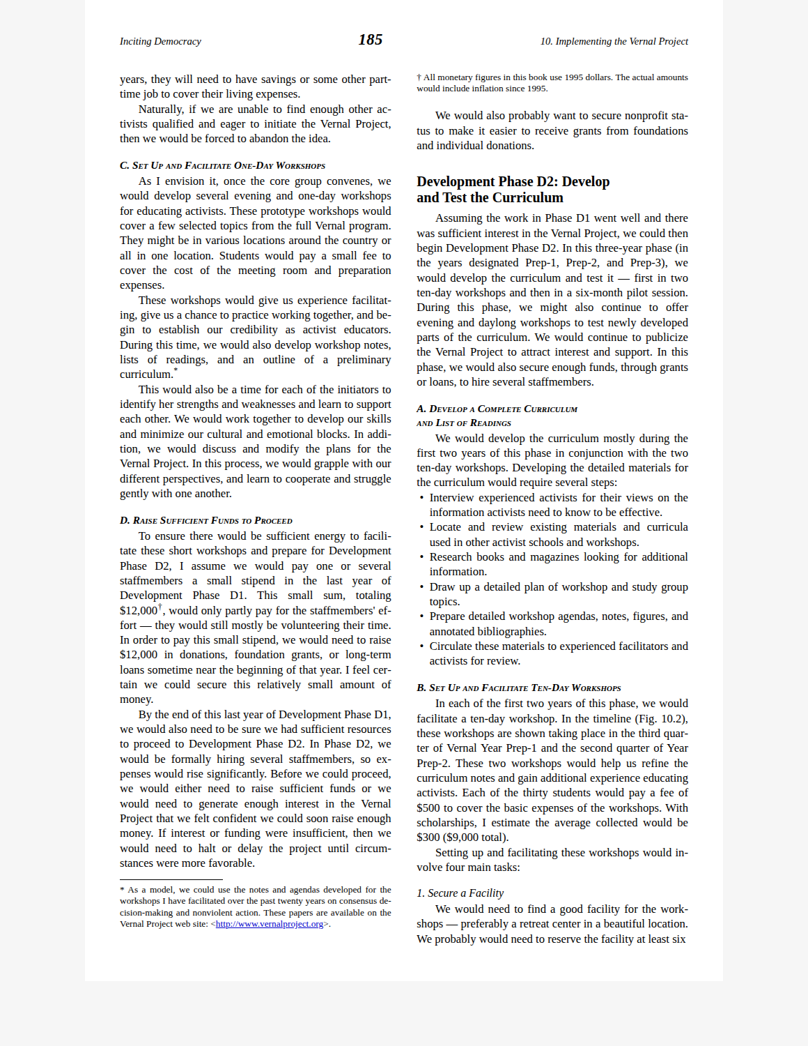Inciting Democracy 185 10. Implementing the Vernal Project
years, they will need to have savings or some other part-time job to cover their living expenses.
Naturally, if we are unable to find enough other activists qualified and eager to initiate the Vernal Project, then we would be forced to abandon the idea.
C. Set Up and Facilitate One-Day Workshops
As I envision it, once the core group convenes, we would develop several evening and one-day workshops for educating activists. These prototype workshops would cover a few selected topics from the full Vernal program. They might be in various locations around the country or all in one location. Students would pay a small fee to cover the cost of the meeting room and preparation expenses.
These workshops would give us experience facilitating, give us a chance to practice working together, and begin to establish our credibility as activist educators. During this time, we would also develop workshop notes, lists of readings, and an outline of a preliminary curriculum.*
This would also be a time for each of the initiators to identify her strengths and weaknesses and learn to support each other. We would work together to develop our skills and minimize our cultural and emotional blocks. In addition, we would discuss and modify the plans for the Vernal Project. In this process, we would grapple with our different perspectives, and learn to cooperate and struggle gently with one another.
D. Raise Sufficient Funds to Proceed
To ensure there would be sufficient energy to facilitate these short workshops and prepare for Development Phase D2, I assume we would pay one or several staffmembers a small stipend in the last year of Development Phase D1. This small sum, totaling $12,000†, would only partly pay for the staffmembers' effort — they would still mostly be volunteering their time. In order to pay this small stipend, we would need to raise $12,000 in donations, foundation grants, or long-term loans sometime near the beginning of that year. I feel certain we could secure this relatively small amount of money.
By the end of this last year of Development Phase D1, we would also need to be sure we had sufficient resources to proceed to Development Phase D2. In Phase D2, we would be formally hiring several staffmembers, so expenses would rise significantly. Before we could proceed, we would either need to raise sufficient funds or we would need to generate enough interest in the Vernal Project that we felt confident we could soon raise enough money. If interest or funding were insufficient, then we would need to halt or delay the project until circumstances were more favorable.
* As a model, we could use the notes and agendas developed for the workshops I have facilitated over the past twenty years on consensus decision-making and nonviolent action. These papers are available on the Vernal Project web site: <http://www.vernalproject.org>.
† All monetary figures in this book use 1995 dollars. The actual amounts would include inflation since 1995.
We would also probably want to secure nonprofit status to make it easier to receive grants from foundations and individual donations.
Development Phase D2: Develop
and Test the Curriculum
Assuming the work in Phase D1 went well and there was sufficient interest in the Vernal Project, we could then begin Development Phase D2. In this three-year phase (in the years designated Prep-1, Prep-2, and Prep-3), we would develop the curriculum and test it — first in two ten-day workshops and then in a six-month pilot session. During this phase, we might also continue to offer evening and daylong workshops to test newly developed parts of the curriculum. We would continue to publicize the Vernal Project to attract interest and support. In this phase, we would also secure enough funds, through grants or loans, to hire several staffmembers.
A. Develop a Complete Curriculum
and List of Readings
We would develop the curriculum mostly during the first two years of this phase in conjunction with the two ten-day workshops. Developing the detailed materials for the curriculum would require several steps:
Interview experienced activists for their views on the information activists need to know to be effective.
Locate and review existing materials and curricula used in other activist schools and workshops.
Research books and magazines looking for additional information.
Draw up a detailed plan of workshop and study group topics.
Prepare detailed workshop agendas, notes, figures, and annotated bibliographies.
Circulate these materials to experienced facilitators and activists for review.
B. Set Up and Facilitate Ten-Day Workshops
In each of the first two years of this phase, we would facilitate a ten-day workshop. In the timeline (Fig. 10.2), these workshops are shown taking place in the third quarter of Vernal Year Prep-1 and the second quarter of Year Prep-2. These two workshops would help us refine the curriculum notes and gain additional experience educating activists. Each of the thirty students would pay a fee of $500 to cover the basic expenses of the workshops. With scholarships, I estimate the average collected would be $300 ($9,000 total).
Setting up and facilitating these workshops would involve four main tasks:
1. Secure a Facility
We would need to find a good facility for the workshops — preferably a retreat center in a beautiful location. We probably would need to reserve the facility at least six